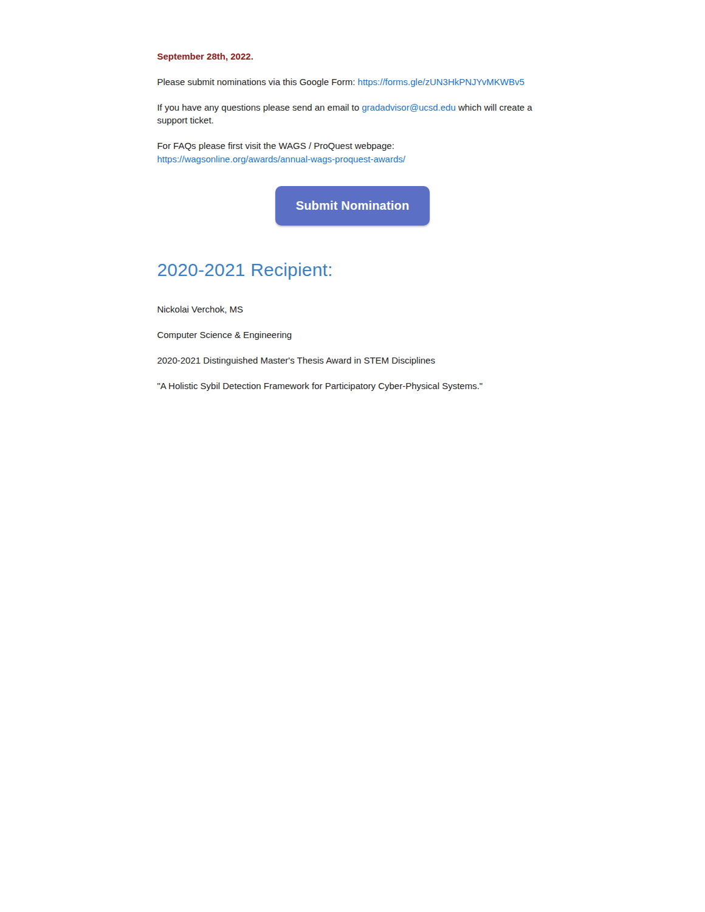September 28th, 2022.
Please submit nominations via this Google Form: https://forms.gle/zUN3HkPNJYvMKWBv5
If you have any questions please send an email to gradadvisor@ucsd.edu which will create a support ticket.
For FAQs please first visit the WAGS / ProQuest webpage: https://wagsonline.org/awards/annual-wags-proquest-awards/
Submit Nomination
2020-2021 Recipient:
Nickolai Verchok, MS
Computer Science & Engineering
2020-2021 Distinguished Master's Thesis Award in STEM Disciplines
"A Holistic Sybil Detection Framework for Participatory Cyber-Physical Systems."